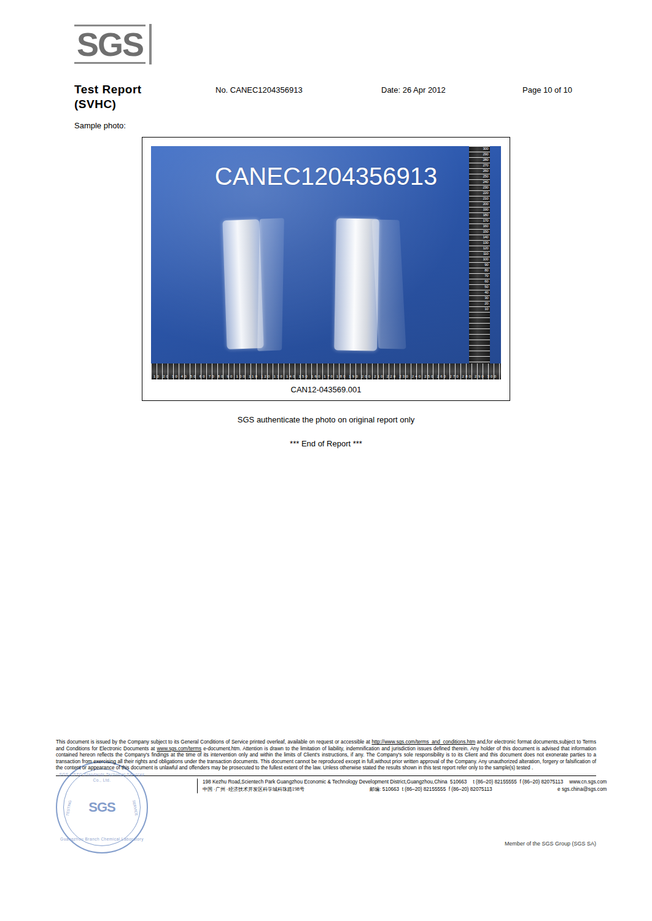SGS
Test Report
(SVHC)
No. CANEC1204356913
Date: 26 Apr 2012
Page 10 of 10
Sample photo:
CANEC1204356913
300
290
280
270
260
250
240
230
220
210
200
190
180
170
160
150
140
130
120
110
100
90
80
70
60
50
40
30
20
10
10 20 30 40 50 60 70 80 90 100 110 120 130 140 150 160 170 180 190 200 210 220 230 240 250 260 270 280 290 300
CAN12-043569.001
SGS authenticate the photo on original report only
*** End of Report ***
This document is issued by the Company subject to its General Conditions of Service printed overleaf, available on request or accessible at http://www.sgs.com/terms_and_conditions.htm and,for electronic format documents,subject to Terms and Conditions for Electronic Documents at www.sgs.com/terms e-document.htm. Attention is drawn to the limitation of liability, indemnification and jurisdiction issues defined therein. Any holder of this document is advised that information contained hereon reflects the Company's findings at the time of its intervention only and within the limits of Client's instructions, if any. The Company's sole responsibility is to its Client and this document does not exonerate parties to a transaction from exercising all their rights and obligations under the transaction documents. This document cannot be reproduced except in full,without prior written approval of the Company. Any unauthorized alteration, forgery or falsification of the content or appearance of this document is unlawful and offenders may be prosecuted to the fullest extent of the law. Unless otherwise stated the results shown in this test report refer only to the sample(s) tested .
SGS-CSTC Standards Technical Services Co., Ltd.
SGS
Guangzhou Branch Chemical Laboratory
TESTING
SERVICE
198 Kezhu Road,Scientech Park Guangzhou Economic & Technology Development District,Guangzhou,China 510663
t (86–20) 82155555 f (86–20) 82075113
www.cn.sgs.com
中国 ·广州 ·经济技术开发区科学城科珠路198号
邮编: 510663 t (86–20) 82155555 f (86–20) 82075113
e sgs.china@sgs.com
Member of the SGS Group (SGS SA)